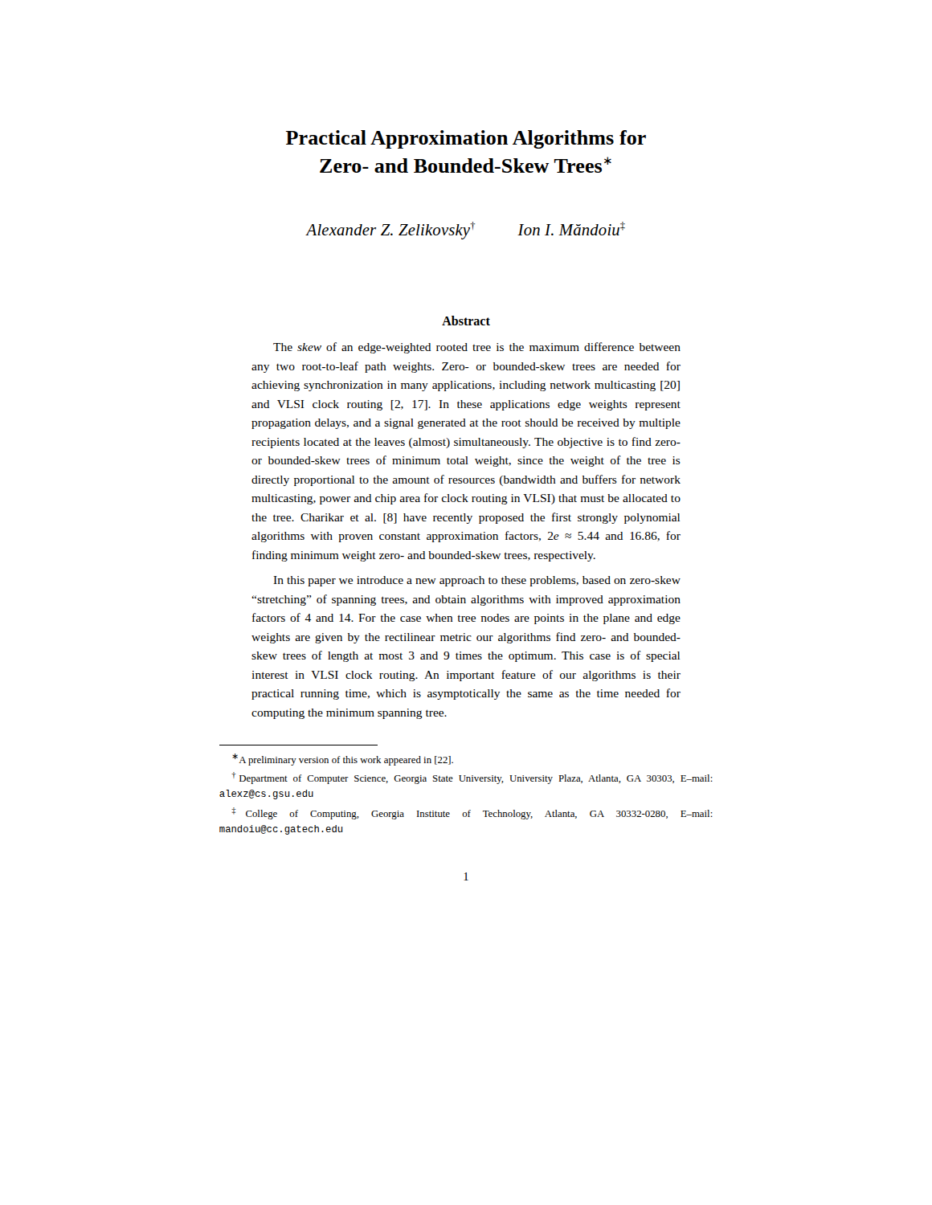Practical Approximation Algorithms for
Zero- and Bounded-Skew Trees∗
Alexander Z. Zelikovsky† Ion I. Măndoiu‡
Abstract
The skew of an edge-weighted rooted tree is the maximum difference between any two root-to-leaf path weights. Zero- or bounded-skew trees are needed for achieving synchronization in many applications, including network multicasting [20] and VLSI clock routing [2, 17]. In these applications edge weights represent propagation delays, and a signal generated at the root should be received by multiple recipients located at the leaves (almost) simultaneously. The objective is to find zero- or bounded-skew trees of minimum total weight, since the weight of the tree is directly proportional to the amount of resources (bandwidth and buffers for network multicasting, power and chip area for clock routing in VLSI) that must be allocated to the tree. Charikar et al. [8] have recently proposed the first strongly polynomial algorithms with proven constant approximation factors, 2e ≈ 5.44 and 16.86, for finding minimum weight zero- and bounded-skew trees, respectively.
In this paper we introduce a new approach to these problems, based on zero-skew “stretching” of spanning trees, and obtain algorithms with improved approximation factors of 4 and 14. For the case when tree nodes are points in the plane and edge weights are given by the rectilinear metric our algorithms find zero- and bounded-skew trees of length at most 3 and 9 times the optimum. This case is of special interest in VLSI clock routing. An important feature of our algorithms is their practical running time, which is asymptotically the same as the time needed for computing the minimum spanning tree.
∗A preliminary version of this work appeared in [22].
†Department of Computer Science, Georgia State University, University Plaza, Atlanta, GA 30303, E–mail: alexz@cs.gsu.edu
‡College of Computing, Georgia Institute of Technology, Atlanta, GA 30332-0280, E–mail: mandoiu@cc.gatech.edu
1